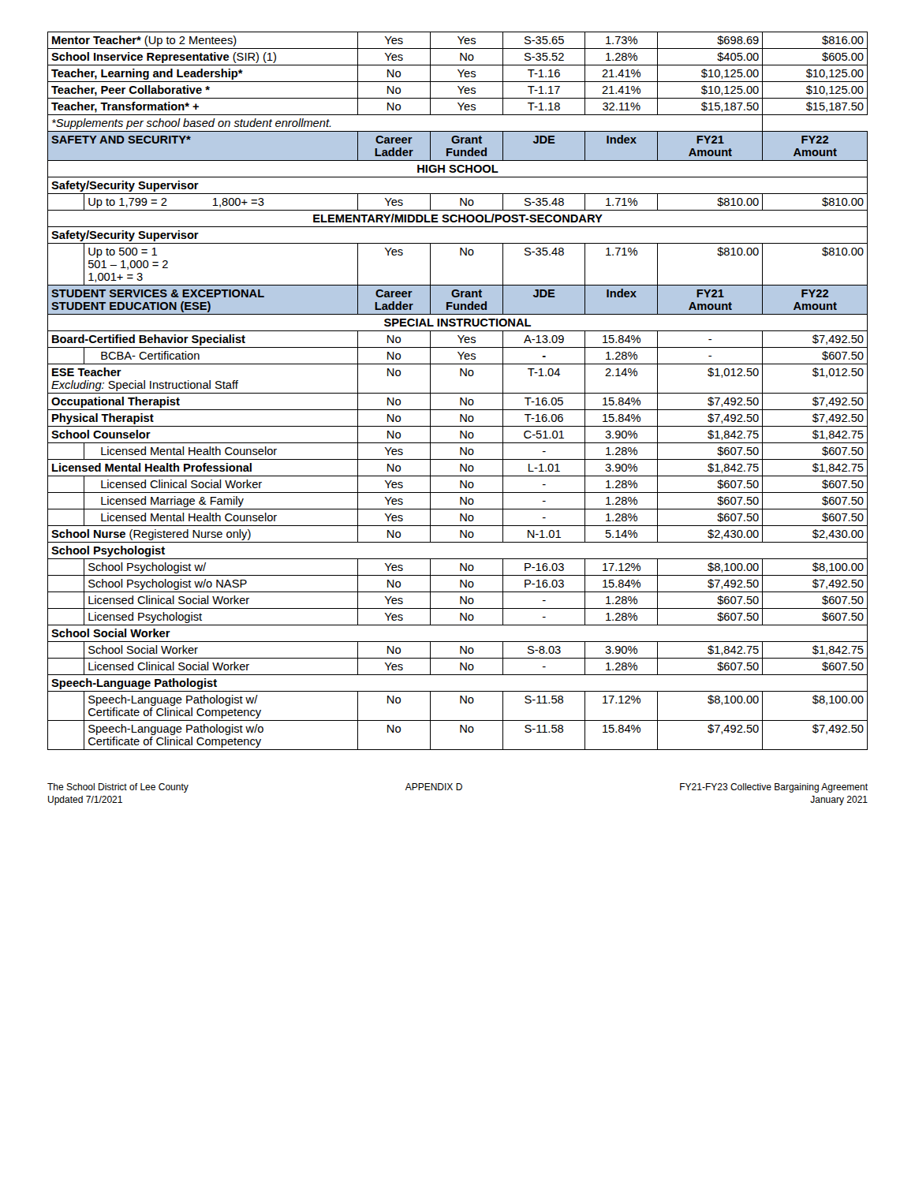| Mentor Teacher* (Up to 2 Mentees) | Yes | Yes | S-35.65 | 1.73% | $698.69 | $816.00 |
| School Inservice Representative (SIR) (1) | Yes | No | S-35.52 | 1.28% | $405.00 | $605.00 |
| Teacher, Learning and Leadership* | No | Yes | T-1.16 | 21.41% | $10,125.00 | $10,125.00 |
| Teacher, Peer Collaborative * | No | Yes | T-1.17 | 21.41% | $10,125.00 | $10,125.00 |
| Teacher, Transformation* + | No | Yes | T-1.18 | 32.11% | $15,187.50 | $15,187.50 |
| *Supplements per school based on student enrollment. | |
| SAFETY AND SECURITY* | Career Ladder | Grant Funded | JDE | Index | FY21 Amount | FY22 Amount |
| HIGH SCHOOL |
| Safety/Security Supervisor |
| | Up to 1,799 = 2 1,800+ =3 | Yes | No | S-35.48 | 1.71% | $810.00 | $810.00 |
| ELEMENTARY/MIDDLE SCHOOL/POST-SECONDARY |
| Safety/Security Supervisor |
| | Up to 500 = 1 501 – 1,000 = 2 1,001+ = 3 | Yes | No | S-35.48 | 1.71% | $810.00 | $810.00 |
| STUDENT SERVICES & EXCEPTIONAL STUDENT EDUCATION (ESE) | Career Ladder | Grant Funded | JDE | Index | FY21 Amount | FY22 Amount |
| SPECIAL INSTRUCTIONAL |
| Board-Certified Behavior Specialist | No | Yes | A-13.09 | 15.84% | - | $7,492.50 |
| | BCBA- Certification | No | Yes | - | 1.28% | - | $607.50 |
| ESE Teacher Excluding: Special Instructional Staff | No | No | T-1.04 | 2.14% | $1,012.50 | $1,012.50 |
| Occupational Therapist | No | No | T-16.05 | 15.84% | $7,492.50 | $7,492.50 |
| Physical Therapist | No | No | T-16.06 | 15.84% | $7,492.50 | $7,492.50 |
| School Counselor | No | No | C-51.01 | 3.90% | $1,842.75 | $1,842.75 |
| | Licensed Mental Health Counselor | Yes | No | - | 1.28% | $607.50 | $607.50 |
| Licensed Mental Health Professional | No | No | L-1.01 | 3.90% | $1,842.75 | $1,842.75 |
| | Licensed Clinical Social Worker | Yes | No | - | 1.28% | $607.50 | $607.50 |
| | Licensed Marriage & Family | Yes | No | - | 1.28% | $607.50 | $607.50 |
| | Licensed Mental Health Counselor | Yes | No | - | 1.28% | $607.50 | $607.50 |
| School Nurse (Registered Nurse only) | No | No | N-1.01 | 5.14% | $2,430.00 | $2,430.00 |
| School Psychologist |
| | School Psychologist w/ | Yes | No | P-16.03 | 17.12% | $8,100.00 | $8,100.00 |
| | School Psychologist w/o NASP | No | No | P-16.03 | 15.84% | $7,492.50 | $7,492.50 |
| | Licensed Clinical Social Worker | Yes | No | - | 1.28% | $607.50 | $607.50 |
| | Licensed Psychologist | Yes | No | - | 1.28% | $607.50 | $607.50 |
| School Social Worker |
| | School Social Worker | No | No | S-8.03 | 3.90% | $1,842.75 | $1,842.75 |
| | Licensed Clinical Social Worker | Yes | No | - | 1.28% | $607.50 | $607.50 |
| Speech-Language Pathologist |
| | Speech-Language Pathologist w/ Certificate of Clinical Competency | No | No | S-11.58 | 17.12% | $8,100.00 | $8,100.00 |
| | Speech-Language Pathologist w/o Certificate of Clinical Competency | No | No | S-11.58 | 15.84% | $7,492.50 | $7,492.50 |
The School District of Lee County
Updated 7/1/2021
APPENDIX D
FY21-FY23 Collective Bargaining Agreement
January 2021